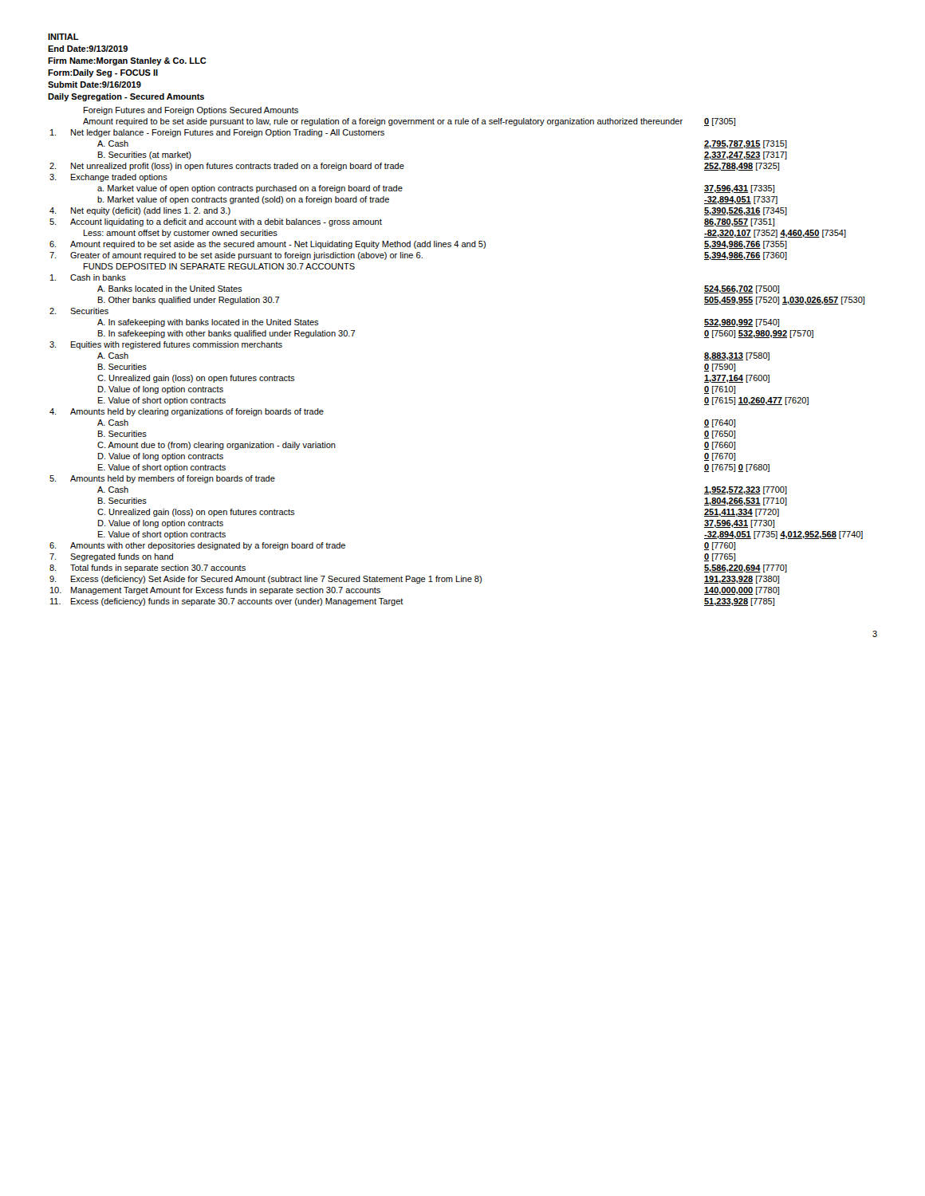INITIAL
End Date:9/13/2019
Firm Name:Morgan Stanley & Co. LLC
Form:Daily Seg - FOCUS II
Submit Date:9/16/2019
Daily Segregation - Secured Amounts
| | Foreign Futures and Foreign Options Secured Amounts | |
| | Amount required to be set aside pursuant to law, rule or regulation of a foreign government or a rule of a self-regulatory organization authorized thereunder | 0 [7305] |
| 1. | Net ledger balance - Foreign Futures and Foreign Option Trading - All Customers | |
| | A. Cash | 2,795,787,915 [7315] |
| | B. Securities (at market) | 2,337,247,523 [7317] |
| 2. | Net unrealized profit (loss) in open futures contracts traded on a foreign board of trade | 252,788,498 [7325] |
| 3. | Exchange traded options | |
| | a. Market value of open option contracts purchased on a foreign board of trade | 37,596,431 [7335] |
| | b. Market value of open contracts granted (sold) on a foreign board of trade | -32,894,051 [7337] |
| 4. | Net equity (deficit) (add lines 1. 2. and 3.) | 5,390,526,316 [7345] |
| 5. | Account liquidating to a deficit and account with a debit balances - gross amount | 86,780,557 [7351] |
| | Less: amount offset by customer owned securities | -82,320,107 [7352] 4,460,450 [7354] |
| 6. | Amount required to be set aside as the secured amount - Net Liquidating Equity Method (add lines 4 and 5) | 5,394,986,766 [7355] |
| 7. | Greater of amount required to be set aside pursuant to foreign jurisdiction (above) or line 6. | 5,394,986,766 [7360] |
| | FUNDS DEPOSITED IN SEPARATE REGULATION 30.7 ACCOUNTS | |
| 1. | Cash in banks | |
| | A. Banks located in the United States | 524,566,702 [7500] |
| | B. Other banks qualified under Regulation 30.7 | 505,459,955 [7520] 1,030,026,657 [7530] |
| 2. | Securities | |
| | A. In safekeeping with banks located in the United States | 532,980,992 [7540] |
| | B. In safekeeping with other banks qualified under Regulation 30.7 | 0 [7560] 532,980,992 [7570] |
| 3. | Equities with registered futures commission merchants | |
| | A. Cash | 8,883,313 [7580] |
| | B. Securities | 0 [7590] |
| | C. Unrealized gain (loss) on open futures contracts | 1,377,164 [7600] |
| | D. Value of long option contracts | 0 [7610] |
| | E. Value of short option contracts | 0 [7615] 10,260,477 [7620] |
| 4. | Amounts held by clearing organizations of foreign boards of trade | |
| | A. Cash | 0 [7640] |
| | B. Securities | 0 [7650] |
| | C. Amount due to (from) clearing organization - daily variation | 0 [7660] |
| | D. Value of long option contracts | 0 [7670] |
| | E. Value of short option contracts | 0 [7675] 0 [7680] |
| 5. | Amounts held by members of foreign boards of trade | |
| | A. Cash | 1,952,572,323 [7700] |
| | B. Securities | 1,804,266,531 [7710] |
| | C. Unrealized gain (loss) on open futures contracts | 251,411,334 [7720] |
| | D. Value of long option contracts | 37,596,431 [7730] |
| | E. Value of short option contracts | -32,894,051 [7735] 4,012,952,568 [7740] |
| 6. | Amounts with other depositories designated by a foreign board of trade | 0 [7760] |
| 7. | Segregated funds on hand | 0 [7765] |
| 8. | Total funds in separate section 30.7 accounts | 5,586,220,694 [7770] |
| 9. | Excess (deficiency) Set Aside for Secured Amount (subtract line 7 Secured Statement Page 1 from Line 8) | 191,233,928 [7380] |
| 10. | Management Target Amount for Excess funds in separate section 30.7 accounts | 140,000,000 [7780] |
| 11. | Excess (deficiency) funds in separate 30.7 accounts over (under) Management Target | 51,233,928 [7785] |
3